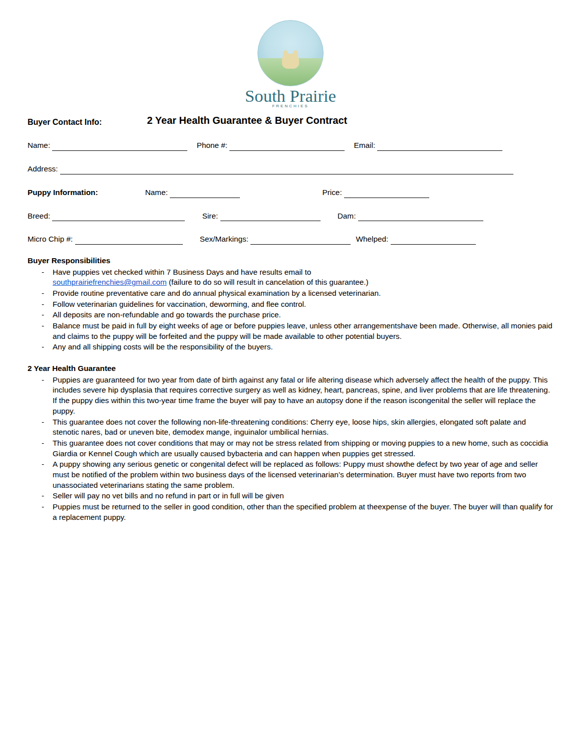South Prairie
FRENCHIES
Buyer Contact Info:
2 Year Health Guarantee & Buyer Contract
Name: Phone #: Email:
Address:
Puppy Information: Name: Price:
Breed: Sire: Dam:
Micro Chip #: Sex/Markings: Whelped:
Buyer Responsibilities
Have puppies vet checked within 7 Business Days and have results email to
southprairiefrenchies@gmail.com (failure to do so will result in cancelation of this guarantee.)
Provide routine preventative care and do annual physical examination by a licensed veterinarian.
Follow veterinarian guidelines for vaccination, deworming, and flee control.
All deposits are non-refundable and go towards the purchase price.
Balance must be paid in full by eight weeks of age or before puppies leave, unless other arrangementshave been made. Otherwise, all monies paid and claims to the puppy will be forfeited and the puppy will be made available to other potential buyers.
Any and all shipping costs will be the responsibility of the buyers.
2 Year Health Guarantee
Puppies are guaranteed for two year from date of birth against any fatal or life altering disease which adversely affect the health of the puppy. This includes severe hip dysplasia that requires corrective surgery as well as kidney, heart, pancreas, spine, and liver problems that are life threatening. If the puppy dies within this two-year time frame the buyer will pay to have an autopsy done if the reason iscongenital the seller will replace the puppy.
This guarantee does not cover the following non-life-threatening conditions: Cherry eye, loose hips, skin allergies, elongated soft palate and stenotic nares, bad or uneven bite, demodex mange, inguinalor umbilical hernias.
This guarantee does not cover conditions that may or may not be stress related from shipping or moving puppies to a new home, such as coccidia Giardia or Kennel Cough which are usually caused bybacteria and can happen when puppies get stressed.
A puppy showing any serious genetic or congenital defect will be replaced as follows: Puppy must showthe defect by two year of age and seller must be notified of the problem within two business days of the licensed veterinarian’s determination. Buyer must have two reports from two unassociated veterinarians stating the same problem.
Seller will pay no vet bills and no refund in part or in full will be given
Puppies must be returned to the seller in good condition, other than the specified problem at theexpense of the buyer. The buyer will than qualify for a replacement puppy.